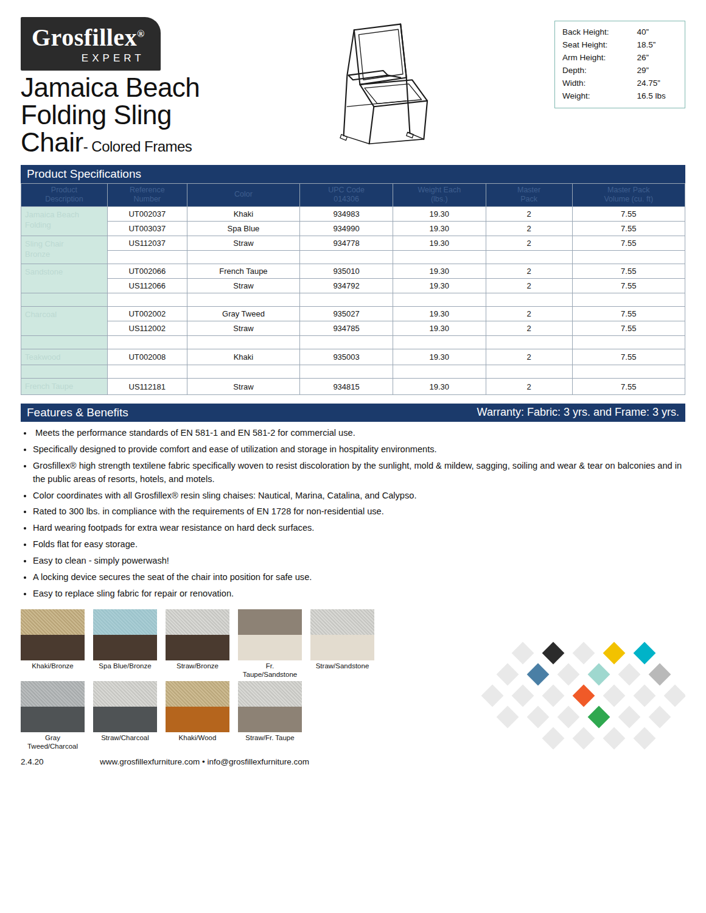Grosfillex®
EXPERT
Jamaica Beach
Folding Sling
Chair- Colored Frames
| Back Height: | 40” |
| Seat Height: | 18.5” |
| Arm Height: | 26” |
| Depth: | 29” |
| Width: | 24.75” |
| Weight: | 16.5 lbs |
Product Specifications
| Product Description | Reference Number | Color | UPC Code 014306 | Weight Each (lbs.) | Master Pack | Master Pack Volume (cu. ft) |
| --- | --- | --- | --- | --- | --- | --- |
| Jamaica Beach Folding | UT002037 | Khaki | 934983 | 19.30 | 2 | 7.55 |
| UT003037 | Spa Blue | 934990 | 19.30 | 2 | 7.55 |
| Sling Chair Bronze | US112037 | Straw | 934778 | 19.30 | 2 | 7.55 |
| Sandstone | UT002066 | French Taupe | 935010 | 19.30 | 2 | 7.55 |
| US112066 | Straw | 934792 | 19.30 | 2 | 7.55 |
| Charcoal | UT002002 | Gray Tweed | 935027 | 19.30 | 2 | 7.55 |
| US112002 | Straw | 934785 | 19.30 | 2 | 7.55 |
| Teakwood | UT002008 | Khaki | 935003 | 19.30 | 2 | 7.55 |
| French Taupe | US112181 | Straw | 934815 | 19.30 | 2 | 7.55 |
Features & Benefits Warranty: Fabric: 3 yrs. and Frame: 3 yrs.
Meets the performance standards of EN 581-1 and EN 581-2 for commercial use.
Specifically designed to provide comfort and ease of utilization and storage in hospitality environments.
Grosfillex® high strength textilene fabric specifically woven to resist discoloration by the sunlight, mold & mildew, sagging, soiling and wear & tear on balconies and in the public areas of resorts, hotels, and motels.
Color coordinates with all Grosfillex® resin sling chaises: Nautical, Marina, Catalina, and Calypso.
Rated to 300 lbs. in compliance with the requirements of EN 1728 for non-residential use.
Hard wearing footpads for extra wear resistance on hard deck surfaces.
Folds flat for easy storage.
Easy to clean - simply powerwash!
A locking device secures the seat of the chair into position for safe use.
Easy to replace sling fabric for repair or renovation.
Khaki/Bronze
Spa Blue/Bronze
Straw/Bronze
Fr. Taupe/Sandstone
Straw/Sandstone
Gray Tweed/Charcoal
Straw/Charcoal
Khaki/Wood
Straw/Fr. Taupe
2.4.20 www.grosfillexfurniture.com • info@grosfillexfurniture.com